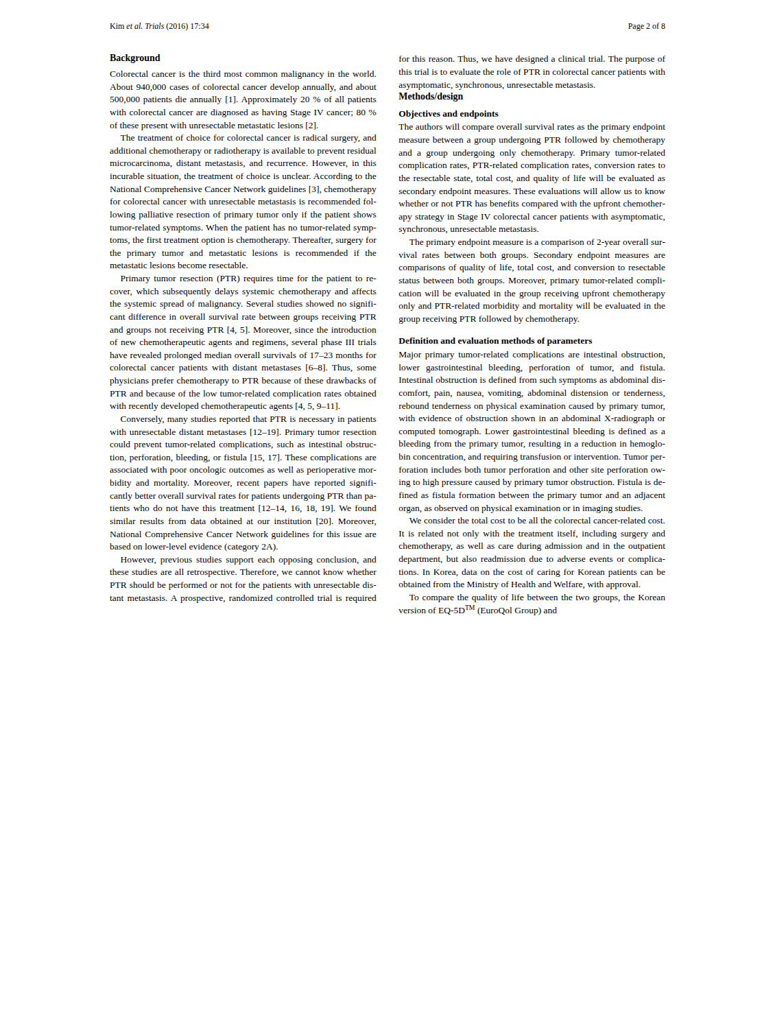Kim et al. Trials (2016) 17:34
Page 2 of 8
Background
Colorectal cancer is the third most common malignancy in the world. About 940,000 cases of colorectal cancer develop annually, and about 500,000 patients die annually [1]. Approximately 20 % of all patients with colorectal cancer are diagnosed as having Stage IV cancer; 80 % of these present with unresectable metastatic lesions [2].
The treatment of choice for colorectal cancer is radical surgery, and additional chemotherapy or radiotherapy is available to prevent residual microcarcinoma, distant metastasis, and recurrence. However, in this incurable situation, the treatment of choice is unclear. According to the National Comprehensive Cancer Network guidelines [3], chemotherapy for colorectal cancer with unresectable metastasis is recommended following palliative resection of primary tumor only if the patient shows tumor-related symptoms. When the patient has no tumor-related symptoms, the first treatment option is chemotherapy. Thereafter, surgery for the primary tumor and metastatic lesions is recommended if the metastatic lesions become resectable.
Primary tumor resection (PTR) requires time for the patient to recover, which subsequently delays systemic chemotherapy and affects the systemic spread of malignancy. Several studies showed no significant difference in overall survival rate between groups receiving PTR and groups not receiving PTR [4, 5]. Moreover, since the introduction of new chemotherapeutic agents and regimens, several phase III trials have revealed prolonged median overall survivals of 17–23 months for colorectal cancer patients with distant metastases [6–8]. Thus, some physicians prefer chemotherapy to PTR because of these drawbacks of PTR and because of the low tumor-related complication rates obtained with recently developed chemotherapeutic agents [4, 5, 9–11].
Conversely, many studies reported that PTR is necessary in patients with unresectable distant metastases [12–19]. Primary tumor resection could prevent tumor-related complications, such as intestinal obstruction, perforation, bleeding, or fistula [15, 17]. These complications are associated with poor oncologic outcomes as well as perioperative morbidity and mortality. Moreover, recent papers have reported significantly better overall survival rates for patients undergoing PTR than patients who do not have this treatment [12–14, 16, 18, 19]. We found similar results from data obtained at our institution [20]. Moreover, National Comprehensive Cancer Network guidelines for this issue are based on lower-level evidence (category 2A).
However, previous studies support each opposing conclusion, and these studies are all retrospective. Therefore, we cannot know whether PTR should be performed or not for the patients with unresectable distant metastasis. A prospective, randomized controlled trial is required for this reason. Thus, we have designed a clinical trial. The purpose of this trial is to evaluate the role of PTR in colorectal cancer patients with asymptomatic, synchronous, unresectable metastasis.
Methods/design
Objectives and endpoints
The authors will compare overall survival rates as the primary endpoint measure between a group undergoing PTR followed by chemotherapy and a group undergoing only chemotherapy. Primary tumor-related complication rates, PTR-related complication rates, conversion rates to the resectable state, total cost, and quality of life will be evaluated as secondary endpoint measures. These evaluations will allow us to know whether or not PTR has benefits compared with the upfront chemotherapy strategy in Stage IV colorectal cancer patients with asymptomatic, synchronous, unresectable metastasis.
The primary endpoint measure is a comparison of 2-year overall survival rates between both groups. Secondary endpoint measures are comparisons of quality of life, total cost, and conversion to resectable status between both groups. Moreover, primary tumor-related complication will be evaluated in the group receiving upfront chemotherapy only and PTR-related morbidity and mortality will be evaluated in the group receiving PTR followed by chemotherapy.
Definition and evaluation methods of parameters
Major primary tumor-related complications are intestinal obstruction, lower gastrointestinal bleeding, perforation of tumor, and fistula. Intestinal obstruction is defined from such symptoms as abdominal discomfort, pain, nausea, vomiting, abdominal distension or tenderness, rebound tenderness on physical examination caused by primary tumor, with evidence of obstruction shown in an abdominal X-radiograph or computed tomograph. Lower gastrointestinal bleeding is defined as a bleeding from the primary tumor, resulting in a reduction in hemoglobin concentration, and requiring transfusion or intervention. Tumor perforation includes both tumor perforation and other site perforation owing to high pressure caused by primary tumor obstruction. Fistula is defined as fistula formation between the primary tumor and an adjacent organ, as observed on physical examination or in imaging studies.
We consider the total cost to be all the colorectal cancer-related cost. It is related not only with the treatment itself, including surgery and chemotherapy, as well as care during admission and in the outpatient department, but also readmission due to adverse events or complications. In Korea, data on the cost of caring for Korean patients can be obtained from the Ministry of Health and Welfare, with approval.
To compare the quality of life between the two groups, the Korean version of EQ-5DTM (EuroQol Group) and